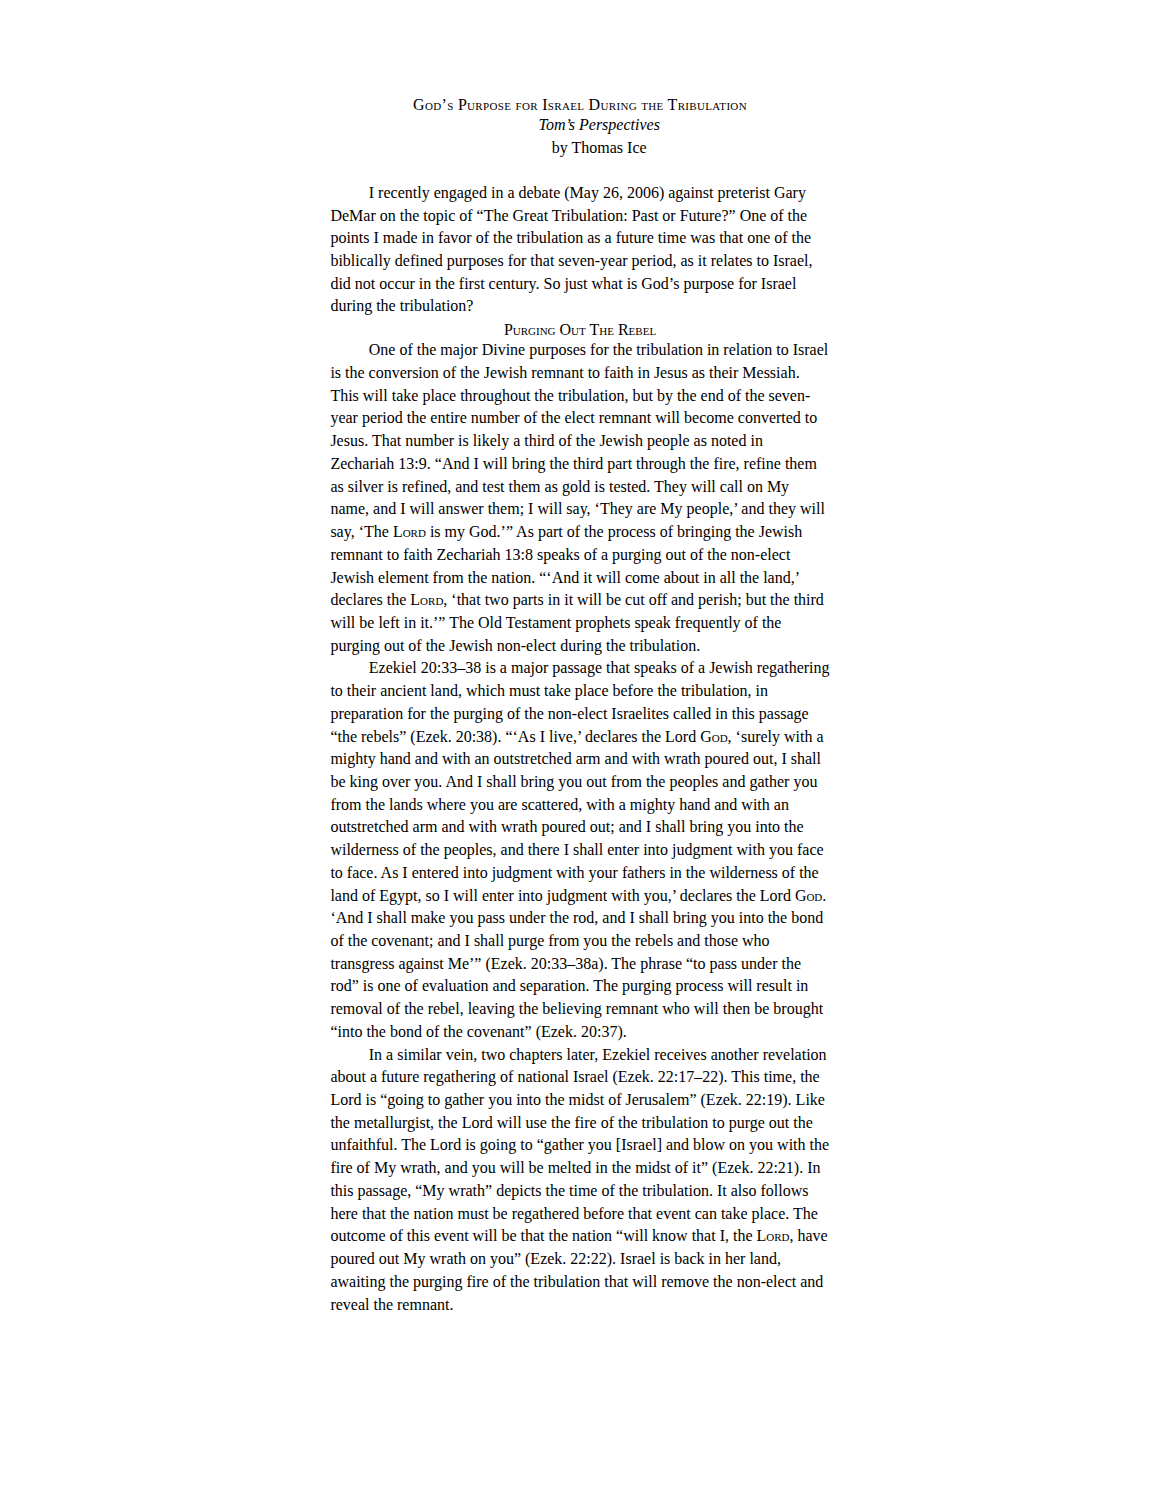God’s Purpose for Israel During the Tribulation
Tom’s Perspectives
by Thomas Ice
I recently engaged in a debate (May 26, 2006) against preterist Gary DeMar on the topic of “The Great Tribulation: Past or Future?” One of the points I made in favor of the tribulation as a future time was that one of the biblically defined purposes for that seven-year period, as it relates to Israel, did not occur in the first century. So just what is God’s purpose for Israel during the tribulation?
Purging Out The Rebel
One of the major Divine purposes for the tribulation in relation to Israel is the conversion of the Jewish remnant to faith in Jesus as their Messiah. This will take place throughout the tribulation, but by the end of the seven-year period the entire number of the elect remnant will become converted to Jesus. That number is likely a third of the Jewish people as noted in Zechariah 13:9. “And I will bring the third part through the fire, refine them as silver is refined, and test them as gold is tested. They will call on My name, and I will answer them; I will say, ‘They are My people,’ and they will say, ‘The Lord is my God.’” As part of the process of bringing the Jewish remnant to faith Zechariah 13:8 speaks of a purging out of the non-elect Jewish element from the nation. “‘And it will come about in all the land,’ declares the Lord, ‘that two parts in it will be cut off and perish; but the third will be left in it.’” The Old Testament prophets speak frequently of the purging out of the Jewish non-elect during the tribulation.
Ezekiel 20:33–38 is a major passage that speaks of a Jewish regathering to their ancient land, which must take place before the tribulation, in preparation for the purging of the non-elect Israelites called in this passage “the rebels” (Ezek. 20:38). “‘As I live,’ declares the Lord God, ‘surely with a mighty hand and with an outstretched arm and with wrath poured out, I shall be king over you. And I shall bring you out from the peoples and gather you from the lands where you are scattered, with a mighty hand and with an outstretched arm and with wrath poured out; and I shall bring you into the wilderness of the peoples, and there I shall enter into judgment with you face to face. As I entered into judgment with your fathers in the wilderness of the land of Egypt, so I will enter into judgment with you,’ declares the Lord God. ‘And I shall make you pass under the rod, and I shall bring you into the bond of the covenant; and I shall purge from you the rebels and those who transgress against Me’” (Ezek. 20:33–38a). The phrase “to pass under the rod” is one of evaluation and separation. The purging process will result in removal of the rebel, leaving the believing remnant who will then be brought “into the bond of the covenant” (Ezek. 20:37).
In a similar vein, two chapters later, Ezekiel receives another revelation about a future regathering of national Israel (Ezek. 22:17–22). This time, the Lord is “going to gather you into the midst of Jerusalem” (Ezek. 22:19). Like the metallurgist, the Lord will use the fire of the tribulation to purge out the unfaithful. The Lord is going to “gather you [Israel] and blow on you with the fire of My wrath, and you will be melted in the midst of it” (Ezek. 22:21). In this passage, “My wrath” depicts the time of the tribulation. It also follows here that the nation must be regathered before that event can take place. The outcome of this event will be that the nation “will know that I, the Lord, have poured out My wrath on you” (Ezek. 22:22). Israel is back in her land, awaiting the purging fire of the tribulation that will remove the non-elect and reveal the remnant.